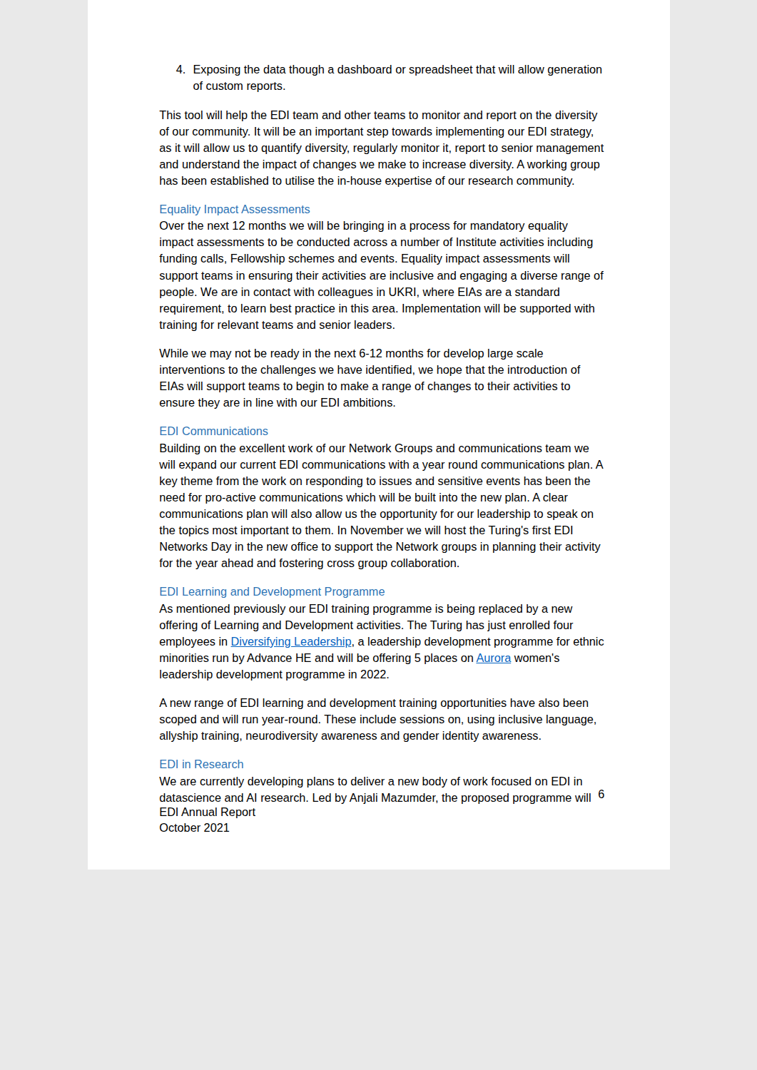Exposing the data though a dashboard or spreadsheet that will allow generation of custom reports.
This tool will help the EDI team and other teams to monitor and report on the diversity of our community. It will be an important step towards implementing our EDI strategy, as it will allow us to quantify diversity, regularly monitor it, report to senior management and understand the impact of changes we make to increase diversity. A working group has been established to utilise the in-house expertise of our research community.
Equality Impact Assessments
Over the next 12 months we will be bringing in a process for mandatory equality impact assessments to be conducted across a number of Institute activities including funding calls, Fellowship schemes and events. Equality impact assessments will support teams in ensuring their activities are inclusive and engaging a diverse range of people. We are in contact with colleagues in UKRI, where EIAs are a standard requirement, to learn best practice in this area. Implementation will be supported with training for relevant teams and senior leaders.
While we may not be ready in the next 6-12 months for develop large scale interventions to the challenges we have identified, we hope that the introduction of EIAs will support teams to begin to make a range of changes to their activities to ensure they are in line with our EDI ambitions.
EDI Communications
Building on the excellent work of our Network Groups and communications team we will expand our current EDI communications with a year round communications plan. A key theme from the work on responding to issues and sensitive events has been the need for pro-active communications which will be built into the new plan. A clear communications plan will also allow us the opportunity for our leadership to speak on the topics most important to them. In November we will host the Turing's first EDI Networks Day in the new office to support the Network groups in planning their activity for the year ahead and fostering cross group collaboration.
EDI Learning and Development Programme
As mentioned previously our EDI training programme is being replaced by a new offering of Learning and Development activities. The Turing has just enrolled four employees in Diversifying Leadership, a leadership development programme for ethnic minorities run by Advance HE and will be offering 5 places on Aurora women's leadership development programme in 2022.
A new range of EDI learning and development training opportunities have also been scoped and will run year-round. These include sessions on, using inclusive language, allyship training, neurodiversity awareness and gender identity awareness.
EDI in Research
We are currently developing plans to deliver a new body of work focused on EDI in datascience and AI research. Led by Anjali Mazumder, the proposed programme will
6
EDI Annual Report
October 2021